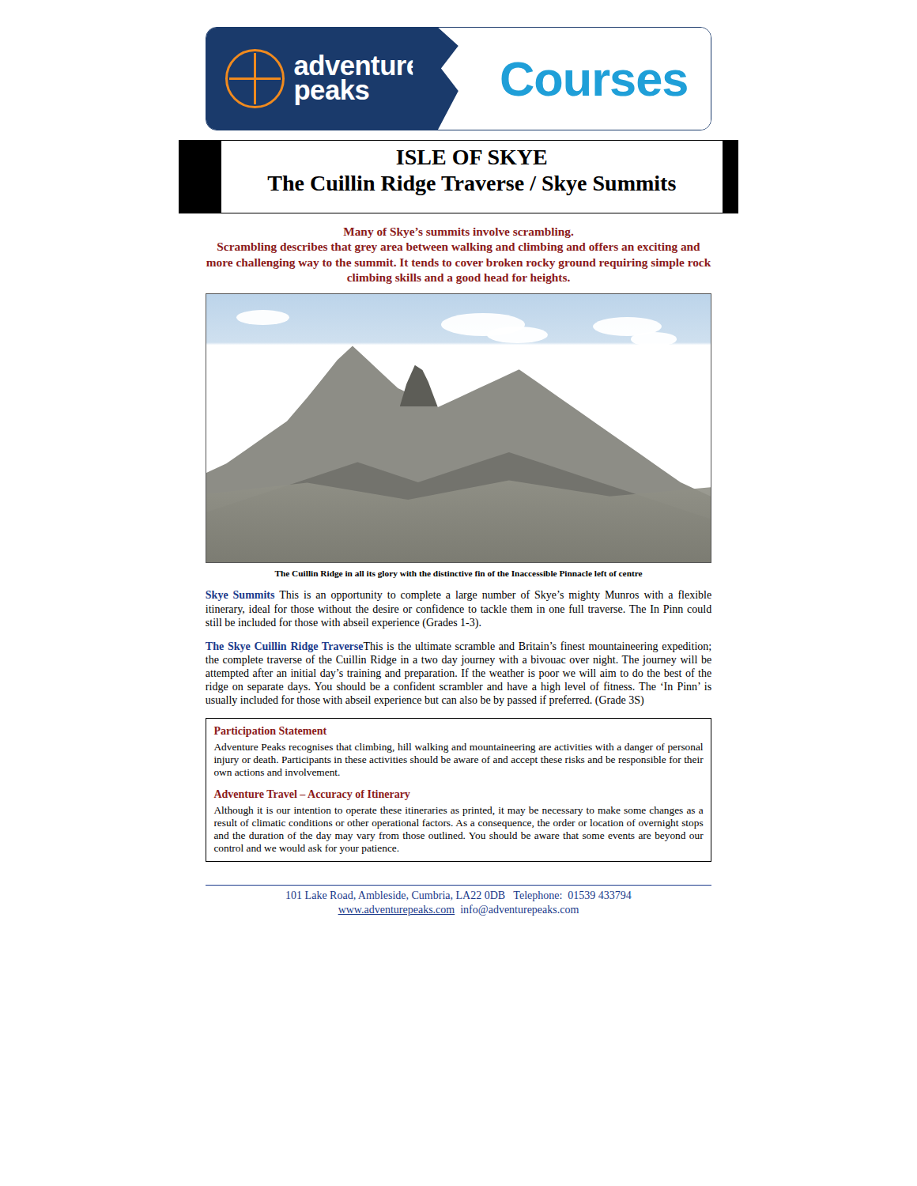adventure
peaks
Courses
ISLE OF SKYE
The Cuillin Ridge Traverse / Skye Summits
Many of Skye’s summits involve scrambling.
Scrambling describes that grey area between walking and climbing and offers an exciting and more challenging way to the summit. It tends to cover broken rocky ground requiring simple rock climbing skills and a good head for heights.
The Cuillin Ridge in all its glory with the distinctive fin of the Inaccessible Pinnacle left of centre
Skye Summits This is an opportunity to complete a large number of Skye’s mighty Munros with a flexible itinerary, ideal for those without the desire or confidence to tackle them in one full traverse. The In Pinn could still be included for those with abseil experience (Grades 1-3).
The Skye Cuillin Ridge Traverse This is the ultimate scramble and Britain’s finest mountaineering expedition; the complete traverse of the Cuillin Ridge in a two day journey with a bivouac over night. The journey will be attempted after an initial day’s training and preparation. If the weather is poor we will aim to do the best of the ridge on separate days. You should be a confident scrambler and have a high level of fitness. The ‘In Pinn’ is usually included for those with abseil experience but can also be by passed if preferred. (Grade 3S)
Participation Statement
Adventure Peaks recognises that climbing, hill walking and mountaineering are activities with a danger of personal injury or death. Participants in these activities should be aware of and accept these risks and be responsible for their own actions and involvement.
Adventure Travel – Accuracy of Itinerary
Although it is our intention to operate these itineraries as printed, it may be necessary to make some changes as a result of climatic conditions or other operational factors. As a consequence, the order or location of overnight stops and the duration of the day may vary from those outlined. You should be aware that some events are beyond our control and we would ask for your patience.
101 Lake Road, Ambleside, Cumbria, LA22 0DB Telephone: 01539 433794
www.adventurepeaks.com info@adventurepeaks.com